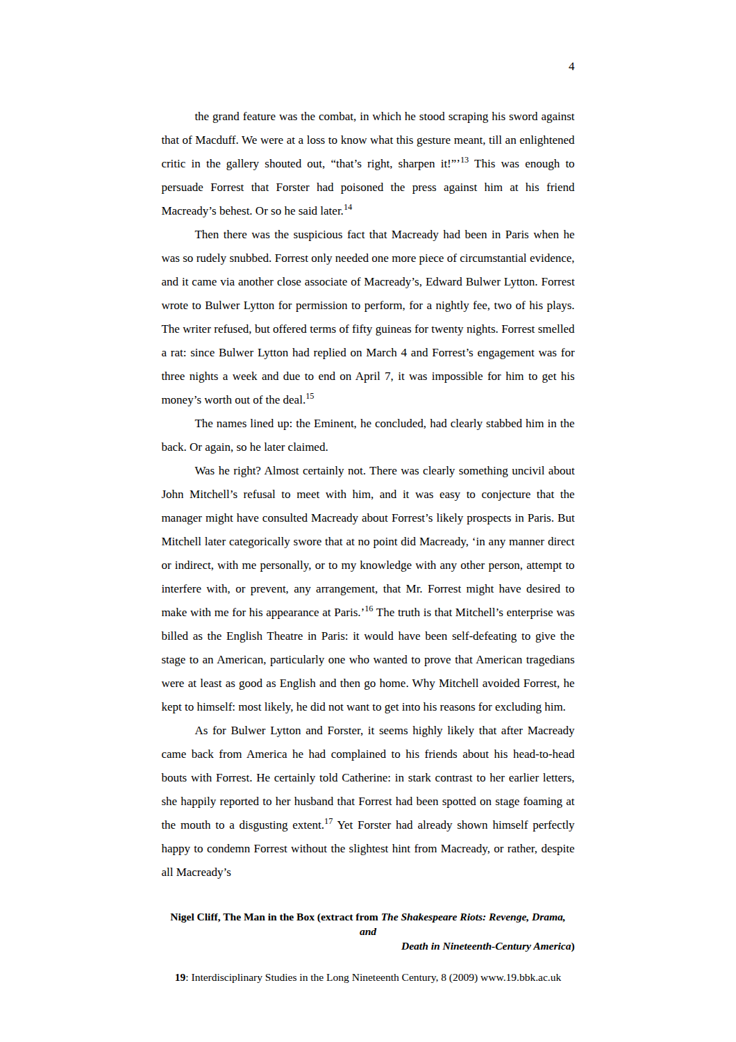4
the grand feature was the combat, in which he stood scraping his sword against that of Macduff. We were at a loss to know what this gesture meant, till an enlightened critic in the gallery shouted out, “that’s right, sharpen it!”’13 This was enough to persuade Forrest that Forster had poisoned the press against him at his friend Macready’s behest. Or so he said later.14
Then there was the suspicious fact that Macready had been in Paris when he was so rudely snubbed. Forrest only needed one more piece of circumstantial evidence, and it came via another close associate of Macready’s, Edward Bulwer Lytton. Forrest wrote to Bulwer Lytton for permission to perform, for a nightly fee, two of his plays. The writer refused, but offered terms of fifty guineas for twenty nights. Forrest smelled a rat: since Bulwer Lytton had replied on March 4 and Forrest’s engagement was for three nights a week and due to end on April 7, it was impossible for him to get his money’s worth out of the deal.15
The names lined up: the Eminent, he concluded, had clearly stabbed him in the back. Or again, so he later claimed.
Was he right? Almost certainly not. There was clearly something uncivil about John Mitchell’s refusal to meet with him, and it was easy to conjecture that the manager might have consulted Macready about Forrest’s likely prospects in Paris. But Mitchell later categorically swore that at no point did Macready, ‘in any manner direct or indirect, with me personally, or to my knowledge with any other person, attempt to interfere with, or prevent, any arrangement, that Mr. Forrest might have desired to make with me for his appearance at Paris.’16 The truth is that Mitchell’s enterprise was billed as the English Theatre in Paris: it would have been self-defeating to give the stage to an American, particularly one who wanted to prove that American tragedians were at least as good as English and then go home. Why Mitchell avoided Forrest, he kept to himself: most likely, he did not want to get into his reasons for excluding him.
As for Bulwer Lytton and Forster, it seems highly likely that after Macready came back from America he had complained to his friends about his head-to-head bouts with Forrest. He certainly told Catherine: in stark contrast to her earlier letters, she happily reported to her husband that Forrest had been spotted on stage foaming at the mouth to a disgusting extent.17 Yet Forster had already shown himself perfectly happy to condemn Forrest without the slightest hint from Macready, or rather, despite all Macready’s
Nigel Cliff, The Man in the Box (extract from The Shakespeare Riots: Revenge, Drama, and Death in Nineteenth-Century America)
19: Interdisciplinary Studies in the Long Nineteenth Century, 8 (2009) www.19.bbk.ac.uk